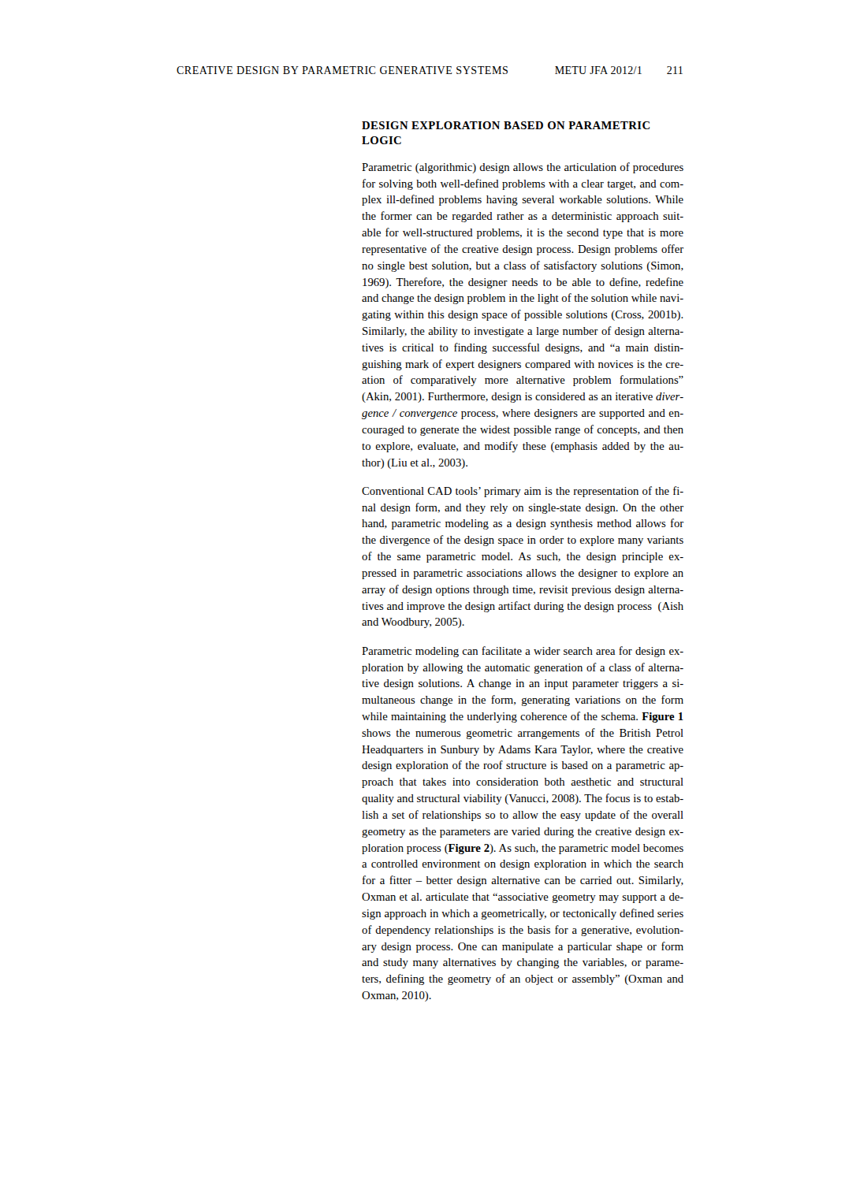Creative Design by Parametric Generative Systems METU JFA 2012/1211
Design Exploration Based on Parametric Logic
Parametric (algorithmic) design allows the articulation of procedures for solving both well-defined problems with a clear target, and complex ill-defined problems having several workable solutions. While the former can be regarded rather as a deterministic approach suitable for well-structured problems, it is the second type that is more representative of the creative design process. Design problems offer no single best solution, but a class of satisfactory solutions (Simon, 1969). Therefore, the designer needs to be able to define, redefine and change the design problem in the light of the solution while navigating within this design space of possible solutions (Cross, 2001b). Similarly, the ability to investigate a large number of design alternatives is critical to finding successful designs, and “a main distinguishing mark of expert designers compared with novices is the creation of comparatively more alternative problem formulations” (Akin, 2001). Furthermore, design is considered as an iterative divergence / convergence process, where designers are supported and encouraged to generate the widest possible range of concepts, and then to explore, evaluate, and modify these (emphasis added by the author) (Liu et al., 2003).
Conventional CAD tools’ primary aim is the representation of the final design form, and they rely on single-state design. On the other hand, parametric modeling as a design synthesis method allows for the divergence of the design space in order to explore many variants of the same parametric model. As such, the design principle expressed in parametric associations allows the designer to explore an array of design options through time, revisit previous design alternatives and improve the design artifact during the design process (Aish and Woodbury, 2005).
Parametric modeling can facilitate a wider search area for design exploration by allowing the automatic generation of a class of alternative design solutions. A change in an input parameter triggers a simultaneous change in the form, generating variations on the form while maintaining the underlying coherence of the schema. Figure 1 shows the numerous geometric arrangements of the British Petrol Headquarters in Sunbury by Adams Kara Taylor, where the creative design exploration of the roof structure is based on a parametric approach that takes into consideration both aesthetic and structural quality and structural viability (Vanucci, 2008). The focus is to establish a set of relationships so to allow the easy update of the overall geometry as the parameters are varied during the creative design exploration process (Figure 2). As such, the parametric model becomes a controlled environment on design exploration in which the search for a fitter – better design alternative can be carried out. Similarly, Oxman et al. articulate that “associative geometry may support a design approach in which a geometrically, or tectonically defined series of dependency relationships is the basis for a generative, evolutionary design process. One can manipulate a particular shape or form and study many alternatives by changing the variables, or parameters, defining the geometry of an object or assembly” (Oxman and Oxman, 2010).